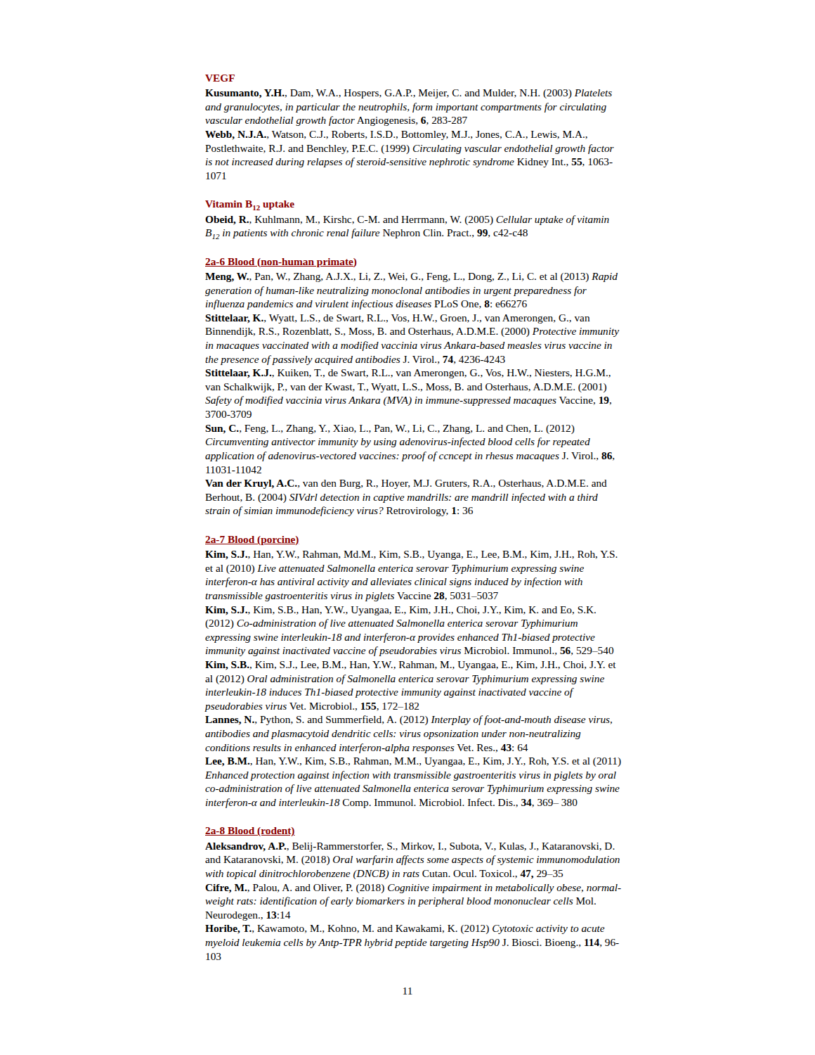VEGF
Kusumanto, Y.H., Dam, W.A., Hospers, G.A.P., Meijer, C. and Mulder, N.H. (2003) Platelets and granulocytes, in particular the neutrophils, form important compartments for circulating vascular endothelial growth factor Angiogenesis, 6, 283-287
Webb, N.J.A., Watson, C.J., Roberts, I.S.D., Bottomley, M.J., Jones, C.A., Lewis, M.A., Postlethwaite, R.J. and Benchley, P.E.C. (1999) Circulating vascular endothelial growth factor is not increased during relapses of steroid-sensitive nephrotic syndrome Kidney Int., 55, 1063-1071
Vitamin B12 uptake
Obeid, R., Kuhlmann, M., Kirshc, C-M. and Herrmann, W. (2005) Cellular uptake of vitamin B12 in patients with chronic renal failure Nephron Clin. Pract., 99, c42-c48
2a-6 Blood (non-human primate)
Meng, W., Pan, W., Zhang, A.J.X., Li, Z., Wei, G., Feng, L., Dong, Z., Li, C. et al (2013) Rapid generation of human-like neutralizing monoclonal antibodies in urgent preparedness for influenza pandemics and virulent infectious diseases PLoS One, 8: e66276
Stittelaar, K., Wyatt, L.S., de Swart, R.L., Vos, H.W., Groen, J., van Amerongen, G., van Binnendijk, R.S., Rozenblatt, S., Moss, B. and Osterhaus, A.D.M.E. (2000) Protective immunity in macaques vaccinated with a modified vaccinia virus Ankara-based measles virus vaccine in the presence of passively acquired antibodies J. Virol., 74, 4236-4243
Stittelaar, K.J., Kuiken, T., de Swart, R.L., van Amerongen, G., Vos, H.W., Niesters, H.G.M., van Schalkwijk, P., van der Kwast, T., Wyatt, L.S., Moss, B. and Osterhaus, A.D.M.E. (2001) Safety of modified vaccinia virus Ankara (MVA) in immune-suppressed macaques Vaccine, 19, 3700-3709
Sun, C., Feng, L., Zhang, Y., Xiao, L., Pan, W., Li, C., Zhang, L. and Chen, L. (2012) Circumventing antivector immunity by using adenovirus-infected blood cells for repeated application of adenovirus-vectored vaccines: proof of ccncept in rhesus macaques J. Virol., 86, 11031-11042
Van der Kruyl, A.C., van den Burg, R., Hoyer, M.J. Gruters, R.A., Osterhaus, A.D.M.E. and Berhout, B. (2004) SIVdrl detection in captive mandrills: are mandrill infected with a third strain of simian immunodeficiency virus? Retrovirology, 1: 36
2a-7 Blood (porcine)
Kim, S.J., Han, Y.W., Rahman, Md.M., Kim, S.B., Uyanga, E., Lee, B.M., Kim, J.H., Roh, Y.S. et al (2010) Live attenuated Salmonella enterica serovar Typhimurium expressing swine interferon-α has antiviral activity and alleviates clinical signs induced by infection with transmissible gastroenteritis virus in piglets Vaccine 28, 5031–5037
Kim, S.J., Kim, S.B., Han, Y.W., Uyangaa, E., Kim, J.H., Choi, J.Y., Kim, K. and Eo, S.K. (2012) Co-administration of live attenuated Salmonella enterica serovar Typhimurium expressing swine interleukin-18 and interferon-α provides enhanced Th1-biased protective immunity against inactivated vaccine of pseudorabies virus Microbiol. Immunol., 56, 529–540
Kim, S.B., Kim, S.J., Lee, B.M., Han, Y.W., Rahman, M., Uyangaa, E., Kim, J.H., Choi, J.Y. et al (2012) Oral administration of Salmonella enterica serovar Typhimurium expressing swine interleukin-18 induces Th1-biased protective immunity against inactivated vaccine of pseudorabies virus Vet. Microbiol., 155, 172–182
Lannes, N., Python, S. and Summerfield, A. (2012) Interplay of foot-and-mouth disease virus, antibodies and plasmacytoid dendritic cells: virus opsonization under non-neutralizing conditions results in enhanced interferon-alpha responses Vet. Res., 43: 64
Lee, B.M., Han, Y.W., Kim, S.B., Rahman, M.M., Uyangaa, E., Kim, J.Y., Roh, Y.S. et al (2011) Enhanced protection against infection with transmissible gastroenteritis virus in piglets by oral co-administration of live attenuated Salmonella enterica serovar Typhimurium expressing swine interferon-α and interleukin-18 Comp. Immunol. Microbiol. Infect. Dis., 34, 369– 380
2a-8 Blood (rodent)
Aleksandrov, A.P., Belij-Rammerstorfer, S., Mirkov, I., Subota, V., Kulas, J., Kataranovski, D. and Kataranovski, M. (2018) Oral warfarin affects some aspects of systemic immunomodulation with topical dinitrochlorobenzene (DNCB) in rats Cutan. Ocul. Toxicol., 47, 29–35
Cifre, M., Palou, A. and Oliver, P. (2018) Cognitive impairment in metabolically obese, normal-weight rats: identification of early biomarkers in peripheral blood mononuclear cells Mol. Neurodegen., 13:14
Horibe, T., Kawamoto, M., Kohno, M. and Kawakami, K. (2012) Cytotoxic activity to acute myeloid leukemia cells by Antp-TPR hybrid peptide targeting Hsp90 J. Biosci. Bioeng., 114, 96-103
11